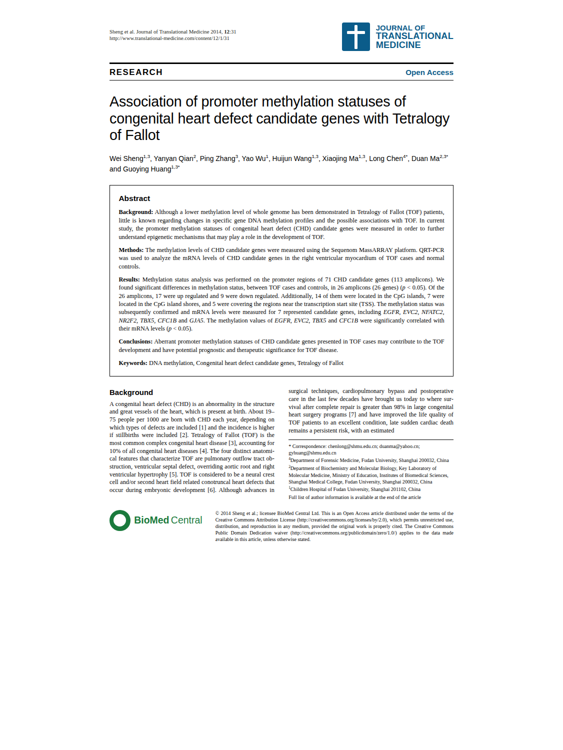Sheng et al. Journal of Translational Medicine 2014, 12:31
http://www.translational-medicine.com/content/12/1/31
JOURNAL OF
TRANSLATIONAL
MEDICINE
Research
Open Access
Association of promoter methylation statuses of congenital heart defect candidate genes with Tetralogy of Fallot
Wei Sheng1,3, Yanyan Qian2, Ping Zhang3, Yao Wu1, Huijun Wang1,3, Xiaojing Ma1,3, Long Chen4*, Duan Ma2,3* and Guoying Huang1,3*
Abstract
Background: Although a lower methylation level of whole genome has been demonstrated in Tetralogy of Fallot (TOF) patients, little is known regarding changes in specific gene DNA methylation profiles and the possible associations with TOF. In current study, the promoter methylation statuses of congenital heart defect (CHD) candidate genes were measured in order to further understand epigenetic mechanisms that may play a role in the development of TOF.
Methods: The methylation levels of CHD candidate genes were measured using the Sequenom MassARRAY platform. QRT-PCR was used to analyze the mRNA levels of CHD candidate genes in the right ventricular myocardium of TOF cases and normal controls.
Results: Methylation status analysis was performed on the promoter regions of 71 CHD candidate genes (113 amplicons). We found significant differences in methylation status, between TOF cases and controls, in 26 amplicons (26 genes) (p < 0.05). Of the 26 amplicons, 17 were up regulated and 9 were down regulated. Additionally, 14 of them were located in the CpG islands, 7 were located in the CpG island shores, and 5 were covering the regions near the transcription start site (TSS). The methylation status was subsequently confirmed and mRNA levels were measured for 7 represented candidate genes, including EGFR, EVC2, NFATC2, NR2F2, TBX5, CFC1B and GJA5. The methylation values of EGFR, EVC2, TBX5 and CFC1B were significantly correlated with their mRNA levels (p < 0.05).
Conclusions: Aberrant promoter methylation statuses of CHD candidate genes presented in TOF cases may contribute to the TOF development and have potential prognostic and therapeutic significance for TOF disease.
Keywords: DNA methylation, Congenital heart defect candidate genes, Tetralogy of Fallot
Background
A congenital heart defect (CHD) is an abnormality in the structure and great vessels of the heart, which is present at birth. About 19–75 people per 1000 are born with CHD each year, depending on which types of defects are included [1] and the incidence is higher if stillbirths were included [2]. Tetralogy of Fallot (TOF) is the most common complex congenital heart disease [3], accounting for 10% of all congenital heart diseases [4]. The four distinct anatomical features that characterize TOF are pulmonary outflow tract obstruction, ventricular septal defect, overriding aortic root and right ventricular hypertrophy [5]. TOF is considered to be a neural crest cell and/or second heart field related conotruncal heart defects that occur during embryonic development [6]. Although advances in surgical techniques, cardiopulmonary bypass and postoperative care in the last few decades have brought us today to where survival after complete repair is greater than 98% in large congenital heart surgery programs [7] and have improved the life quality of TOF patients to an excellent condition, late sudden cardiac death remains a persistent risk, with an estimated
* Correspondence: chenlong@shmu.edu.cn; duanma@yahoo.cn; gyhuang@shmu.edu.cn
4Department of Forensic Medicine, Fudan University, Shanghai 200032, China
2Department of Biochemistry and Molecular Biology, Key Laboratory of Molecular Medicine, Ministry of Education, Institutes of Biomedical Sciences, Shanghai Medical College, Fudan University, Shanghai 200032, China
1Children Hospital of Fudan University, Shanghai 201102, China
Full list of author information is available at the end of the article
BioMed Central
© 2014 Sheng et al.; licensee BioMed Central Ltd. This is an Open Access article distributed under the terms of the Creative Commons Attribution License (http://creativecommons.org/licenses/by/2.0), which permits unrestricted use, distribution, and reproduction in any medium, provided the original work is properly cited. The Creative Commons Public Domain Dedication waiver (http://creativecommons.org/publicdomain/zero/1.0/) applies to the data made available in this article, unless otherwise stated.